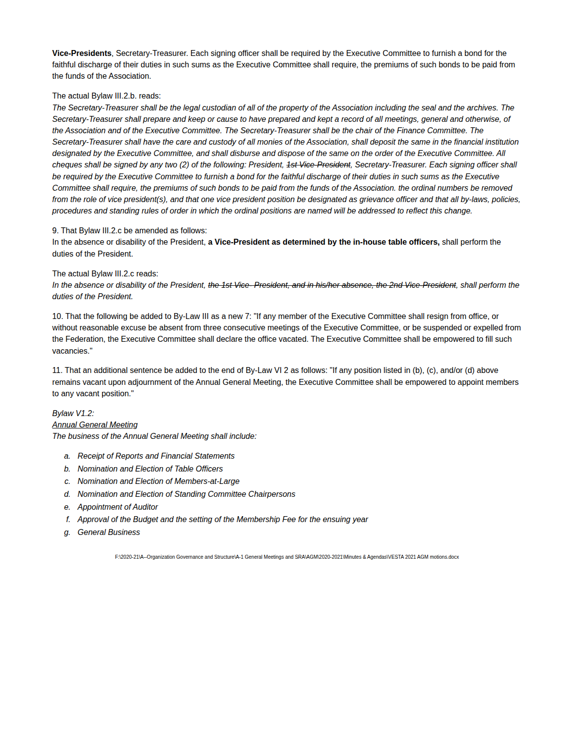Vice-Presidents, Secretary-Treasurer. Each signing officer shall be required by the Executive Committee to furnish a bond for the faithful discharge of their duties in such sums as the Executive Committee shall require, the premiums of such bonds to be paid from the funds of the Association.
The actual Bylaw III.2.b. reads:
The Secretary-Treasurer shall be the legal custodian of all of the property of the Association including the seal and the archives. The Secretary-Treasurer shall prepare and keep or cause to have prepared and kept a record of all meetings, general and otherwise, of the Association and of the Executive Committee. The Secretary-Treasurer shall be the chair of the Finance Committee. The Secretary-Treasurer shall have the care and custody of all monies of the Association, shall deposit the same in the financial institution designated by the Executive Committee, and shall disburse and dispose of the same on the order of the Executive Committee. All cheques shall be signed by any two (2) of the following: President, 1st Vice-President, Secretary-Treasurer. Each signing officer shall be required by the Executive Committee to furnish a bond for the faithful discharge of their duties in such sums as the Executive Committee shall require, the premiums of such bonds to be paid from the funds of the Association. the ordinal numbers be removed from the role of vice president(s), and that one vice president position be designated as grievance officer and that all by-laws, policies, procedures and standing rules of order in which the ordinal positions are named will be addressed to reflect this change.
9. That Bylaw III.2.c be amended as follows:
In the absence or disability of the President, a Vice-President as determined by the in-house table officers, shall perform the duties of the President.
The actual Bylaw III.2.c reads:
In the absence or disability of the President, the 1st Vice- President, and in his/her absence, the 2nd Vice-President, shall perform the duties of the President.
10. That the following be added to By-Law III as a new 7: "If any member of the Executive Committee shall resign from office, or without reasonable excuse be absent from three consecutive meetings of the Executive Committee, or be suspended or expelled from the Federation, the Executive Committee shall declare the office vacated. The Executive Committee shall be empowered to fill such vacancies."
11. That an additional sentence be added to the end of By-Law VI 2 as follows: "If any position listed in (b), (c), and/or (d) above remains vacant upon adjournment of the Annual General Meeting, the Executive Committee shall be empowered to appoint members to any vacant position."
Bylaw V1.2:
Annual General Meeting
The business of the Annual General Meeting shall include:
Receipt of Reports and Financial Statements
Nomination and Election of Table Officers
Nomination and Election of Members-at-Large
Nomination and Election of Standing Committee Chairpersons
Appointment of Auditor
Approval of the Budget and the setting of the Membership Fee for the ensuing year
General Business
F:\2020-21\A--Organization Governance and Structure\A-1 General Meetings and SRA\AGM\2020-2021\Minutes & Agendas\VESTA 2021 AGM motions.docx